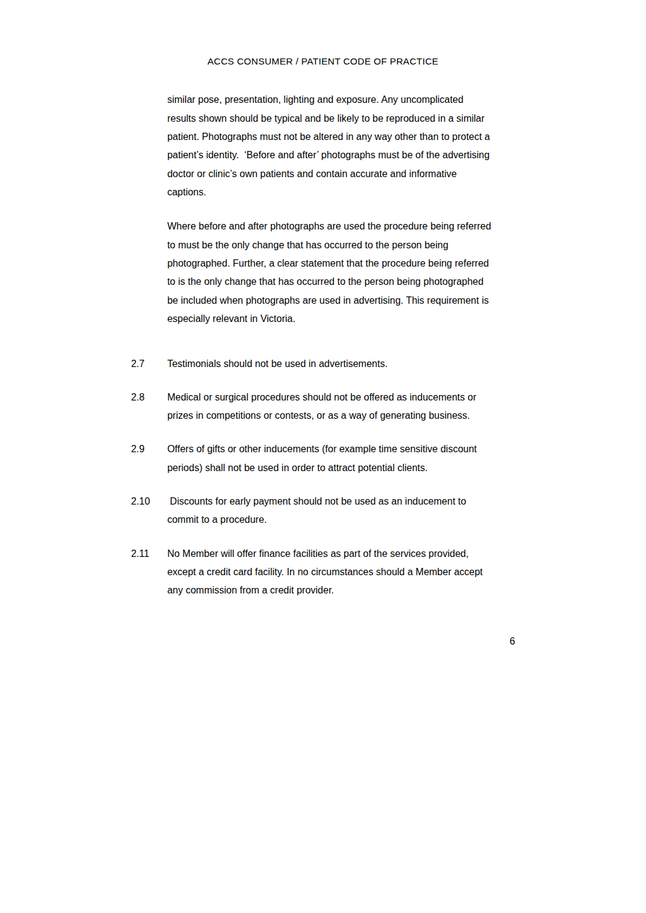ACCS CONSUMER / PATIENT CODE OF PRACTICE
similar pose, presentation, lighting and exposure. Any uncomplicated results shown should be typical and be likely to be reproduced in a similar patient. Photographs must not be altered in any way other than to protect a patient’s identity. ‘Before and after’ photographs must be of the advertising doctor or clinic’s own patients and contain accurate and informative captions.
Where before and after photographs are used the procedure being referred to must be the only change that has occurred to the person being photographed. Further, a clear statement that the procedure being referred to is the only change that has occurred to the person being photographed be included when photographs are used in advertising. This requirement is especially relevant in Victoria.
2.7 Testimonials should not be used in advertisements.
2.8 Medical or surgical procedures should not be offered as inducements or prizes in competitions or contests, or as a way of generating business.
2.9 Offers of gifts or other inducements (for example time sensitive discount periods) shall not be used in order to attract potential clients.
2.10 Discounts for early payment should not be used as an inducement to commit to a procedure.
2.11 No Member will offer finance facilities as part of the services provided, except a credit card facility. In no circumstances should a Member accept any commission from a credit provider.
6